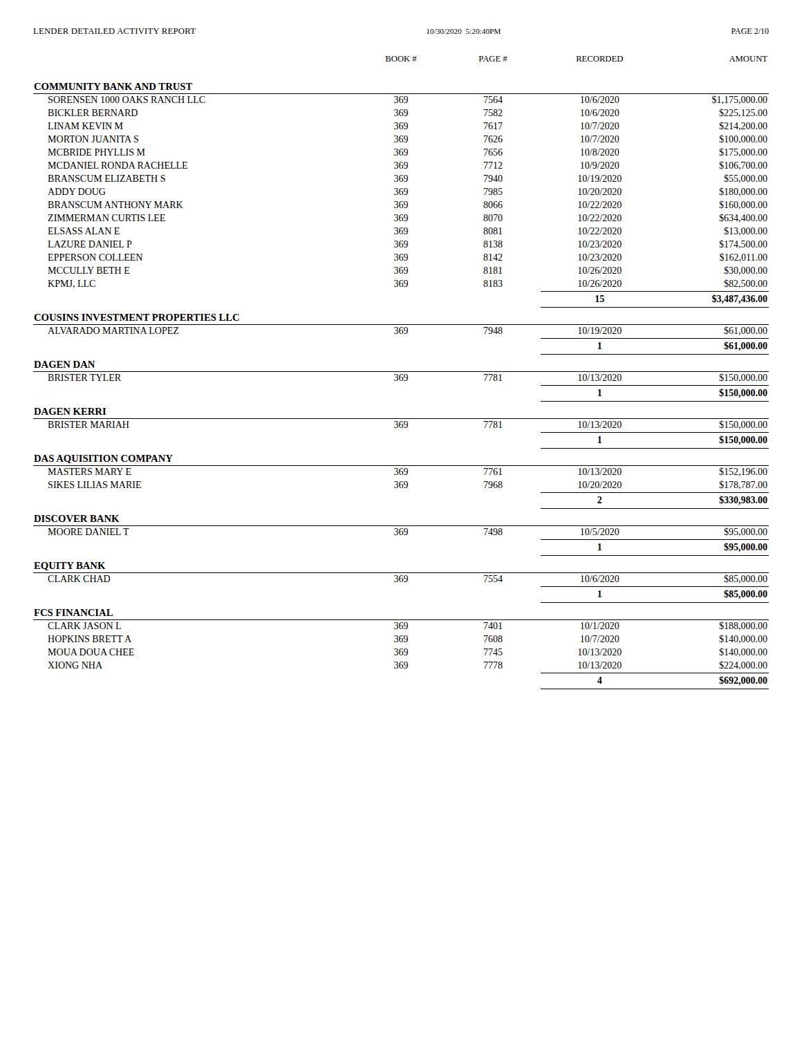LENDER DETAILED ACTIVITY REPORT
10/30/2020 5:20:40PM
PAGE 2/10
| | BOOK # | PAGE # | RECORDED | AMOUNT |
| --- | --- | --- | --- | --- |
| COMMUNITY BANK AND TRUST |
| SORENSEN 1000 OAKS RANCH LLC | 369 | 7564 | 10/6/2020 | $1,175,000.00 |
| BICKLER BERNARD | 369 | 7582 | 10/6/2020 | $225,125.00 |
| LINAM KEVIN M | 369 | 7617 | 10/7/2020 | $214,200.00 |
| MORTON JUANITA S | 369 | 7626 | 10/7/2020 | $100,000.00 |
| MCBRIDE PHYLLIS M | 369 | 7656 | 10/8/2020 | $175,000.00 |
| MCDANIEL RONDA RACHELLE | 369 | 7712 | 10/9/2020 | $106,700.00 |
| BRANSCUM ELIZABETH S | 369 | 7940 | 10/19/2020 | $55,000.00 |
| ADDY DOUG | 369 | 7985 | 10/20/2020 | $180,000.00 |
| BRANSCUM ANTHONY MARK | 369 | 8066 | 10/22/2020 | $160,000.00 |
| ZIMMERMAN CURTIS LEE | 369 | 8070 | 10/22/2020 | $634,400.00 |
| ELSASS ALAN E | 369 | 8081 | 10/22/2020 | $13,000.00 |
| LAZURE DANIEL P | 369 | 8138 | 10/23/2020 | $174,500.00 |
| EPPERSON COLLEEN | 369 | 8142 | 10/23/2020 | $162,011.00 |
| MCCULLY BETH E | 369 | 8181 | 10/26/2020 | $30,000.00 |
| KPMJ, LLC | 369 | 8183 | 10/26/2020 | $82,500.00 |
| | | | 15 | $3,487,436.00 |
| COUSINS INVESTMENT PROPERTIES LLC |
| ALVARADO MARTINA LOPEZ | 369 | 7948 | 10/19/2020 | $61,000.00 |
| | | | 1 | $61,000.00 |
| DAGEN DAN |
| BRISTER TYLER | 369 | 7781 | 10/13/2020 | $150,000.00 |
| | | | 1 | $150,000.00 |
| DAGEN KERRI |
| BRISTER MARIAH | 369 | 7781 | 10/13/2020 | $150,000.00 |
| | | | 1 | $150,000.00 |
| DAS AQUISITION COMPANY |
| MASTERS MARY E | 369 | 7761 | 10/13/2020 | $152,196.00 |
| SIKES LILIAS MARIE | 369 | 7968 | 10/20/2020 | $178,787.00 |
| | | | 2 | $330,983.00 |
| DISCOVER BANK |
| MOORE DANIEL T | 369 | 7498 | 10/5/2020 | $95,000.00 |
| | | | 1 | $95,000.00 |
| EQUITY BANK |
| CLARK CHAD | 369 | 7554 | 10/6/2020 | $85,000.00 |
| | | | 1 | $85,000.00 |
| FCS FINANCIAL |
| CLARK JASON L | 369 | 7401 | 10/1/2020 | $188,000.00 |
| HOPKINS BRETT A | 369 | 7608 | 10/7/2020 | $140,000.00 |
| MOUA DOUA CHEE | 369 | 7745 | 10/13/2020 | $140,000.00 |
| XIONG NHA | 369 | 7778 | 10/13/2020 | $224,000.00 |
| | | | 4 | $692,000.00 |